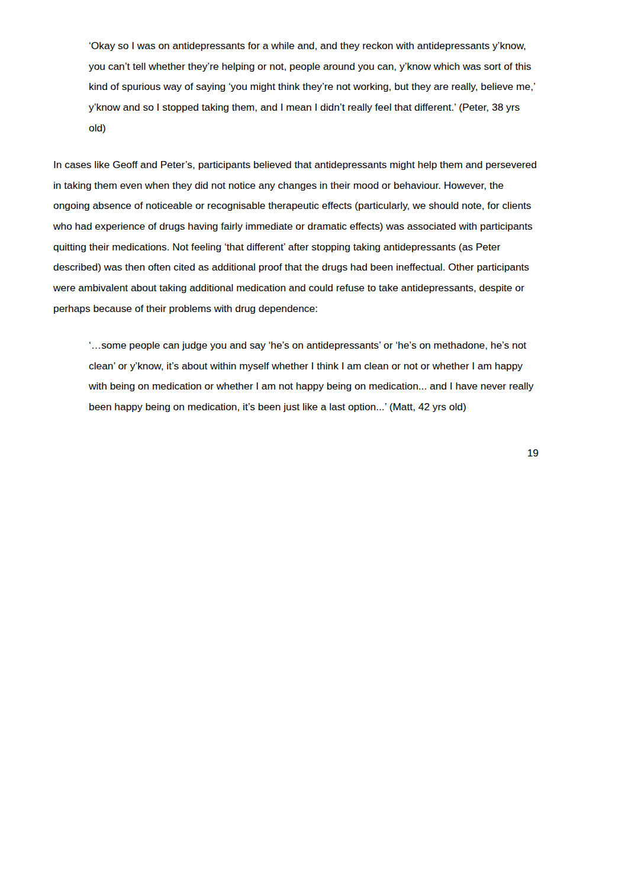‘Okay so I was on antidepressants for a while and, and they reckon with antidepressants y’know, you can’t tell whether they’re helping or not, people around you can, y’know which was sort of this kind of spurious way of saying ‘you might think they’re not working, but they are really, believe me,’ y’know and so I stopped taking them, and I mean I didn’t really feel that different.’ (Peter, 38 yrs old)
In cases like Geoff and Peter’s, participants believed that antidepressants might help them and persevered in taking them even when they did not notice any changes in their mood or behaviour. However, the ongoing absence of noticeable or recognisable therapeutic effects (particularly, we should note, for clients who had experience of drugs having fairly immediate or dramatic effects) was associated with participants quitting their medications. Not feeling ‘that different’ after stopping taking antidepressants (as Peter described) was then often cited as additional proof that the drugs had been ineffectual. Other participants were ambivalent about taking additional medication and could refuse to take antidepressants, despite or perhaps because of their problems with drug dependence:
‘…some people can judge you and say ‘he’s on antidepressants’ or ‘he’s on methadone, he’s not clean’ or y’know, it’s about within myself whether I think I am clean or not or whether I am happy with being on medication or whether I am not happy being on medication... and I have never really been happy being on medication, it’s been just like a last option...’ (Matt, 42 yrs old)
19